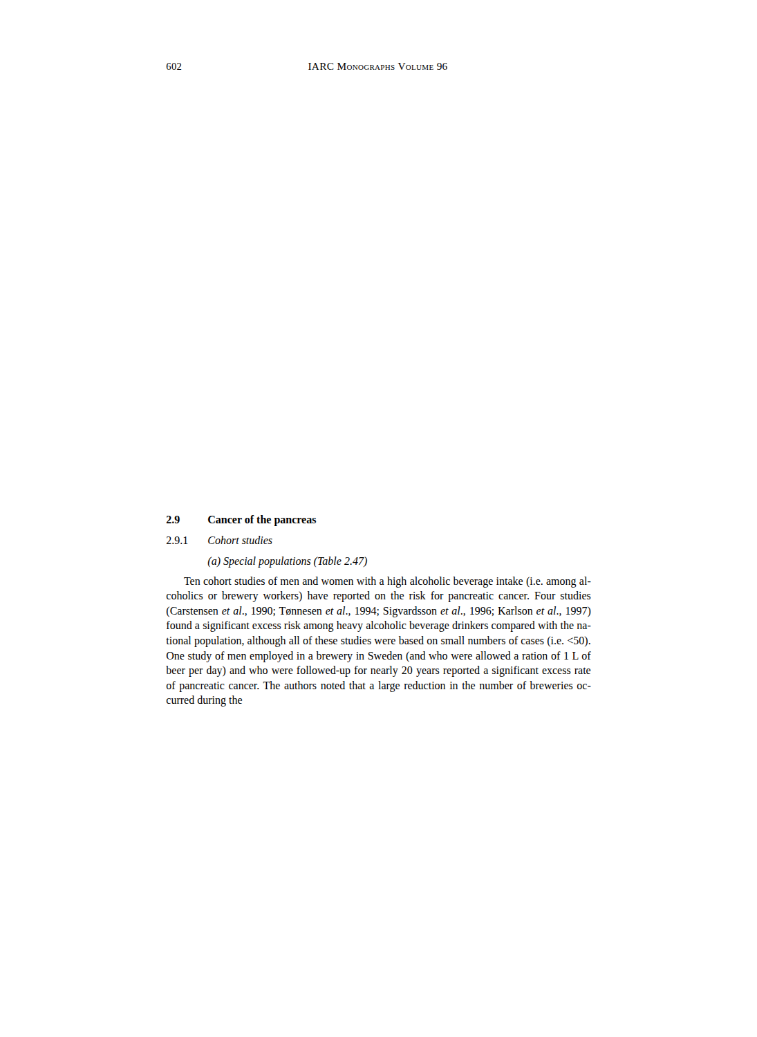602 IARC Monographs Volume 96
2.9 Cancer of the pancreas
2.9.1 Cohort studies
(a) Special populations (Table 2.47)
Ten cohort studies of men and women with a high alcoholic beverage intake (i.e. among alcoholics or brewery workers) have reported on the risk for pancreatic cancer. Four studies (Carstensen et al., 1990; Tønnesen et al., 1994; Sigvardsson et al., 1996; Karlson et al., 1997) found a significant excess risk among heavy alcoholic beverage drinkers compared with the national population, although all of these studies were based on small numbers of cases (i.e. <50). One study of men employed in a brewery in Sweden (and who were allowed a ration of 1 L of beer per day) and who were followed-up for nearly 20 years reported a significant excess rate of pancreatic cancer. The authors noted that a large reduction in the number of breweries occurred during the